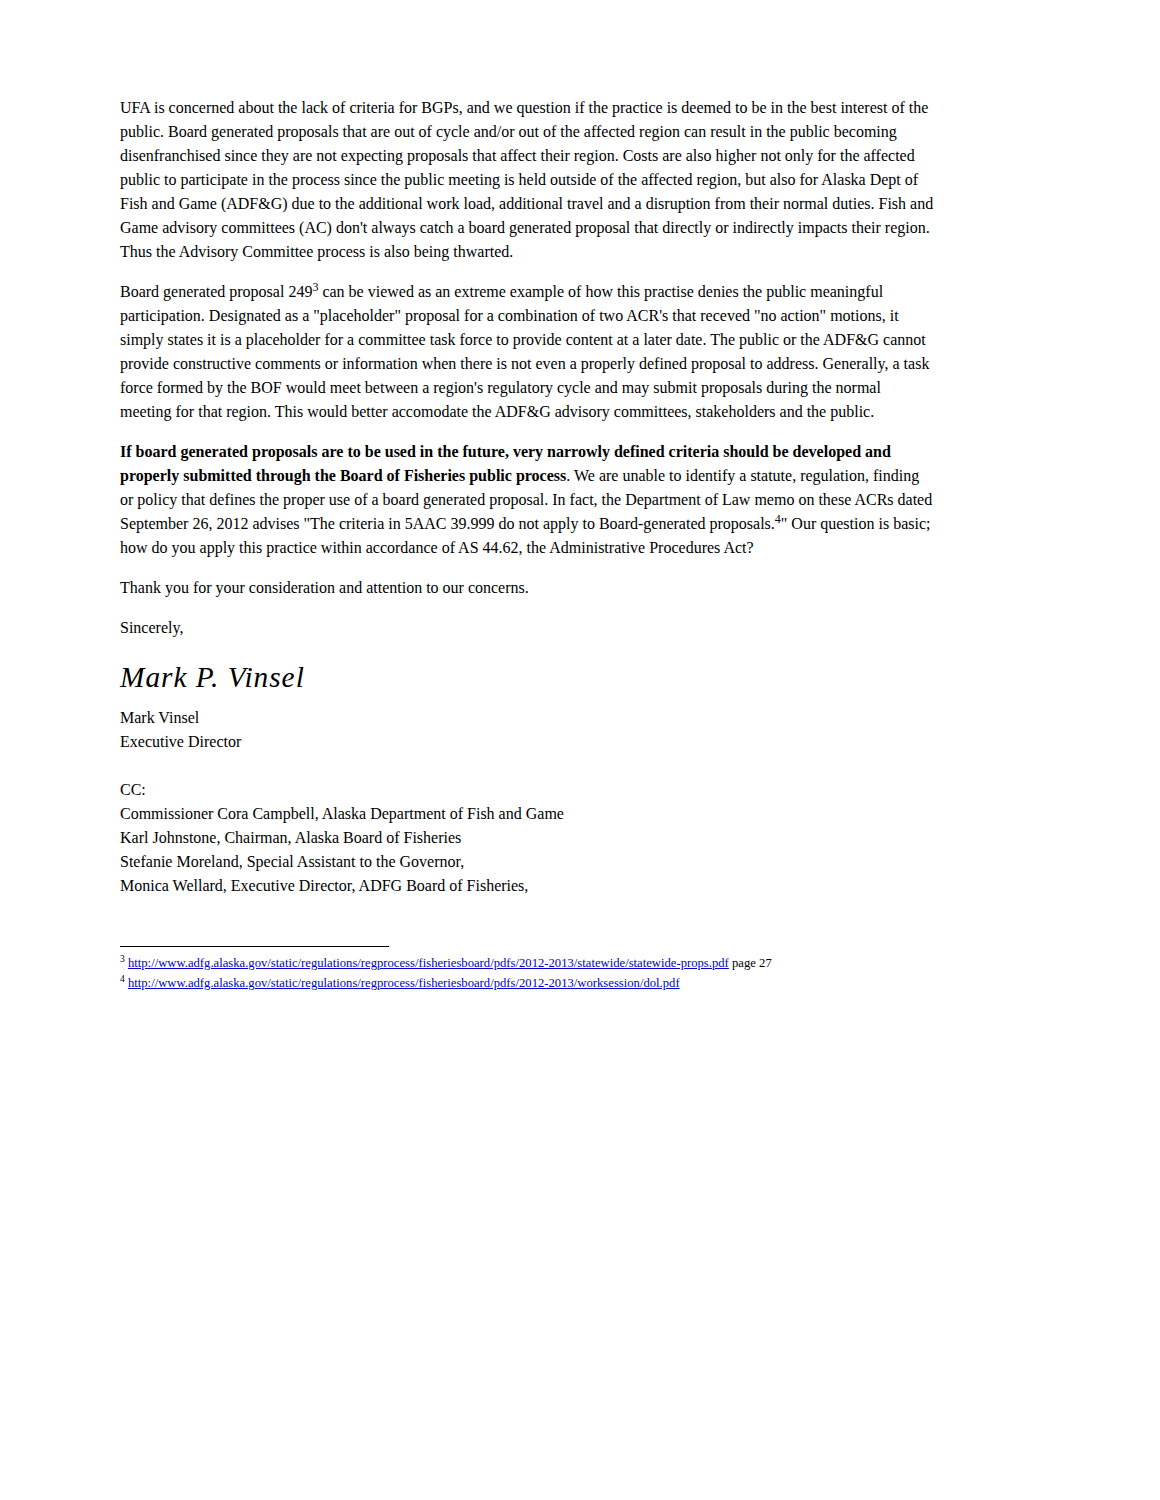UFA is concerned about the lack of criteria for BGPs, and we question if the practice is deemed to be in the best interest of the public. Board generated proposals that are out of cycle and/or out of the affected region can result in the public becoming disenfranchised since they are not expecting proposals that affect their region. Costs are also higher not only for the affected public to participate in the process since the public meeting is held outside of the affected region, but also for Alaska Dept of Fish and Game (ADF&G) due to the additional work load, additional travel and a disruption from their normal duties. Fish and Game advisory committees (AC) don't always catch a board generated proposal that directly or indirectly impacts their region. Thus the Advisory Committee process is also being thwarted.
Board generated proposal 2493 can be viewed as an extreme example of how this practise denies the public meaningful participation. Designated as a "placeholder" proposal for a combination of two ACR's that receved "no action" motions, it simply states it is a placeholder for a committee task force to provide content at a later date. The public or the ADF&G cannot provide constructive comments or information when there is not even a properly defined proposal to address. Generally, a task force formed by the BOF would meet between a region's regulatory cycle and may submit proposals during the normal meeting for that region. This would better accomodate the ADF&G advisory committees, stakeholders and the public.
If board generated proposals are to be used in the future, very narrowly defined criteria should be developed and properly submitted through the Board of Fisheries public process. We are unable to identify a statute, regulation, finding or policy that defines the proper use of a board generated proposal. In fact, the Department of Law memo on these ACRs dated September 26, 2012 advises "The criteria in 5AAC 39.999 do not apply to Board-generated proposals.4" Our question is basic; how do you apply this practice within accordance of AS 44.62, the Administrative Procedures Act?
Thank you for your consideration and attention to our concerns.
Sincerely,
Mark P. Vinsel
Mark Vinsel
Executive Director
CC:
Commissioner Cora Campbell, Alaska Department of Fish and Game
Karl Johnstone, Chairman, Alaska Board of Fisheries
Stefanie Moreland, Special Assistant to the Governor,
Monica Wellard, Executive Director, ADFG Board of Fisheries,
3 http://www.adfg.alaska.gov/static/regulations/regprocess/fisheriesboard/pdfs/2012-2013/statewide/statewide-props.pdf page 27
4 http://www.adfg.alaska.gov/static/regulations/regprocess/fisheriesboard/pdfs/2012-2013/worksession/dol.pdf